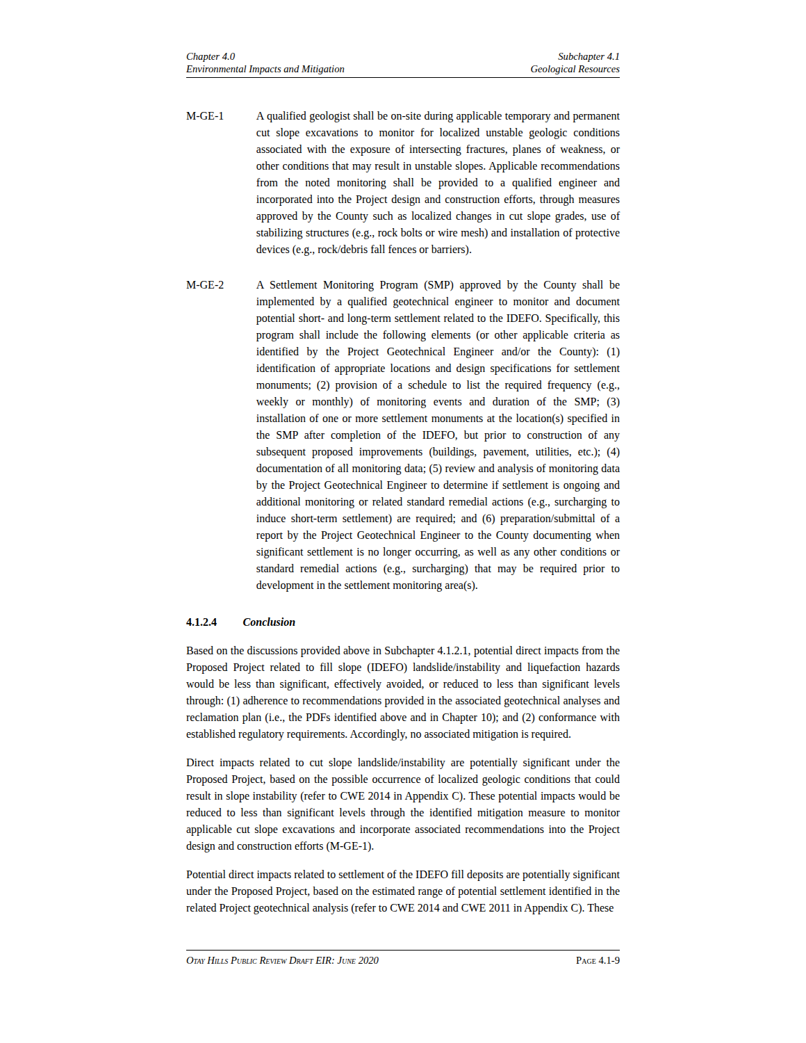Chapter 4.0
Environmental Impacts and Mitigation
Subchapter 4.1
Geological Resources
M-GE-1
A qualified geologist shall be on-site during applicable temporary and permanent cut slope excavations to monitor for localized unstable geologic conditions associated with the exposure of intersecting fractures, planes of weakness, or other conditions that may result in unstable slopes. Applicable recommendations from the noted monitoring shall be provided to a qualified engineer and incorporated into the Project design and construction efforts, through measures approved by the County such as localized changes in cut slope grades, use of stabilizing structures (e.g., rock bolts or wire mesh) and installation of protective devices (e.g., rock/debris fall fences or barriers).
M-GE-2
A Settlement Monitoring Program (SMP) approved by the County shall be implemented by a qualified geotechnical engineer to monitor and document potential short- and long-term settlement related to the IDEFO. Specifically, this program shall include the following elements (or other applicable criteria as identified by the Project Geotechnical Engineer and/or the County): (1) identification of appropriate locations and design specifications for settlement monuments; (2) provision of a schedule to list the required frequency (e.g., weekly or monthly) of monitoring events and duration of the SMP; (3) installation of one or more settlement monuments at the location(s) specified in the SMP after completion of the IDEFO, but prior to construction of any subsequent proposed improvements (buildings, pavement, utilities, etc.); (4) documentation of all monitoring data; (5) review and analysis of monitoring data by the Project Geotechnical Engineer to determine if settlement is ongoing and additional monitoring or related standard remedial actions (e.g., surcharging to induce short-term settlement) are required; and (6) preparation/submittal of a report by the Project Geotechnical Engineer to the County documenting when significant settlement is no longer occurring, as well as any other conditions or standard remedial actions (e.g., surcharging) that may be required prior to development in the settlement monitoring area(s).
4.1.2.4 Conclusion
Based on the discussions provided above in Subchapter 4.1.2.1, potential direct impacts from the Proposed Project related to fill slope (IDEFO) landslide/instability and liquefaction hazards would be less than significant, effectively avoided, or reduced to less than significant levels through: (1) adherence to recommendations provided in the associated geotechnical analyses and reclamation plan (i.e., the PDFs identified above and in Chapter 10); and (2) conformance with established regulatory requirements. Accordingly, no associated mitigation is required.
Direct impacts related to cut slope landslide/instability are potentially significant under the Proposed Project, based on the possible occurrence of localized geologic conditions that could result in slope instability (refer to CWE 2014 in Appendix C). These potential impacts would be reduced to less than significant levels through the identified mitigation measure to monitor applicable cut slope excavations and incorporate associated recommendations into the Project design and construction efforts (M-GE-1).
Potential direct impacts related to settlement of the IDEFO fill deposits are potentially significant under the Proposed Project, based on the estimated range of potential settlement identified in the related Project geotechnical analysis (refer to CWE 2014 and CWE 2011 in Appendix C). These
Otay Hills Public Review Draft EIR: June 2020
Page 4.1-9